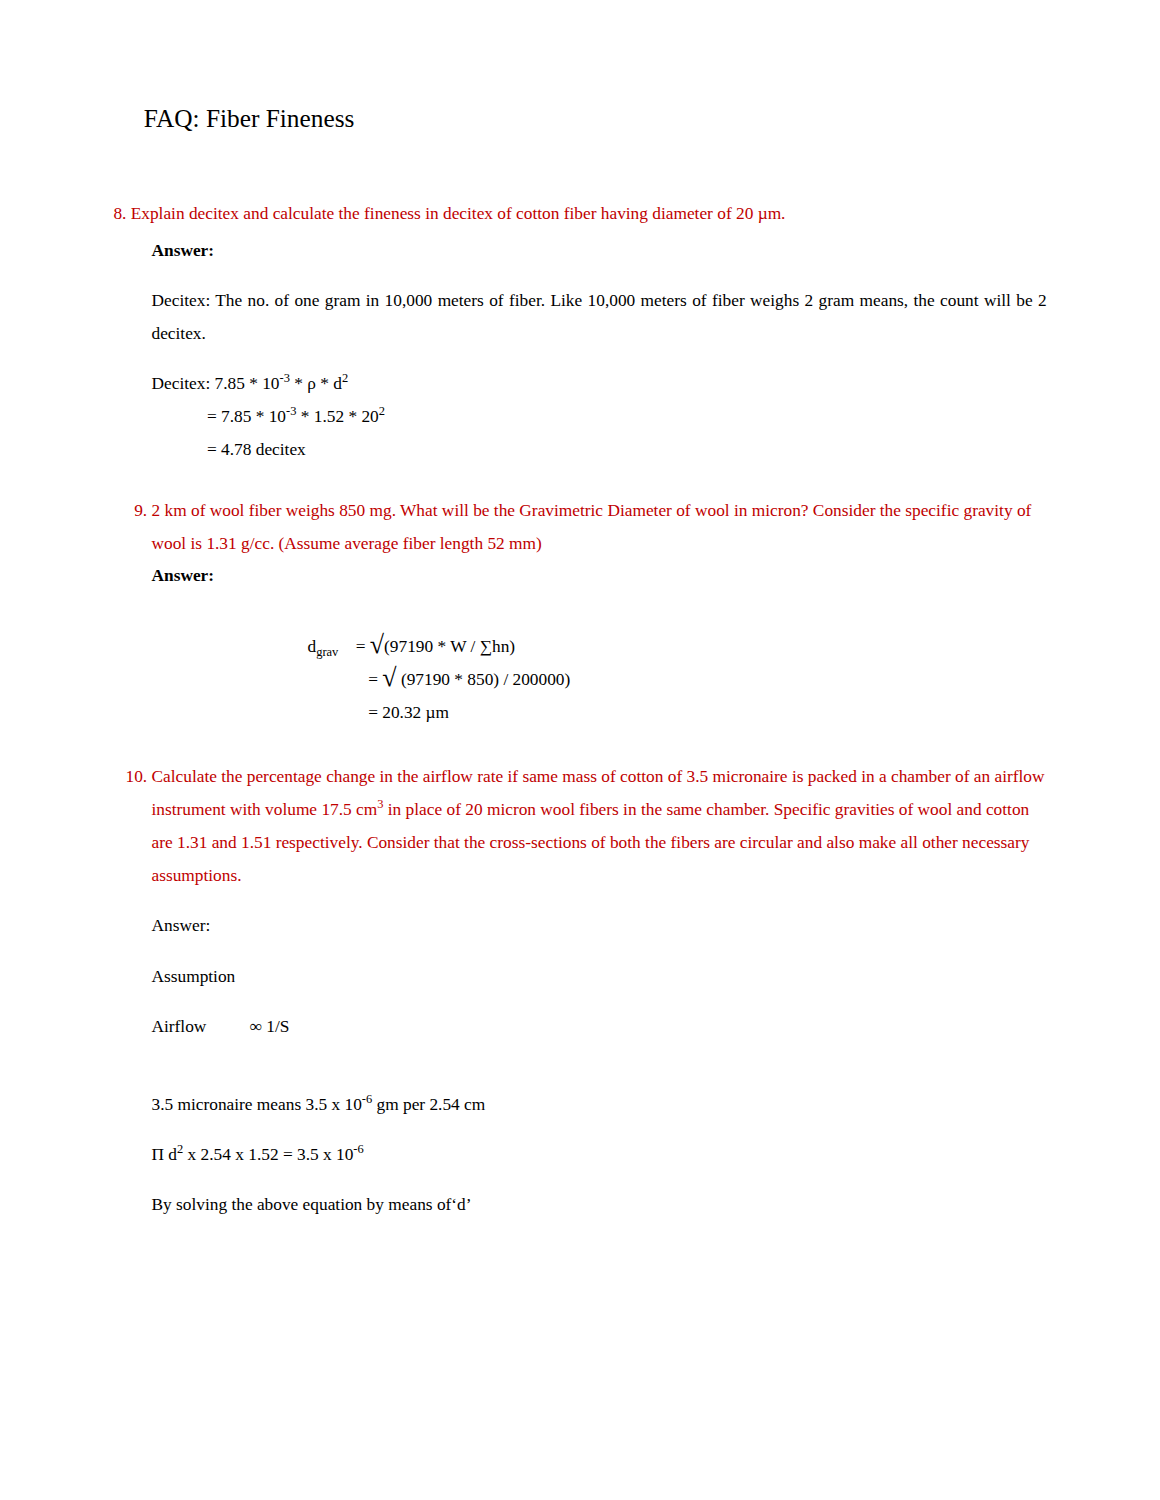FAQ: Fiber Fineness
8. Explain decitex and calculate the fineness in decitex of cotton fiber having diameter of 20 µm.
Answer:
Decitex: The no. of one gram in 10,000 meters of fiber. Like 10,000 meters of fiber weighs 2 gram means, the count will be 2 decitex.
Decitex: 7.85 * 10-3 * ρ * d2
= 7.85 * 10-3 * 1.52 * 202
= 4.78 decitex
2 km of wool fiber weighs 850 mg. What will be the Gravimetric Diameter of wool in micron? Consider the specific gravity of wool is 1.31 g/cc. (Assume average fiber length 52 mm)
Answer:
dgrav = √(97190 * W / ∑hn)
= √ (97190 * 850) / 200000)
= 20.32 µm
Calculate the percentage change in the airflow rate if same mass of cotton of 3.5 micronaire is packed in a chamber of an airflow instrument with volume 17.5 cm3 in place of 20 micron wool fibers in the same chamber. Specific gravities of wool and cotton are 1.31 and 1.51 respectively. Consider that the cross-sections of both the fibers are circular and also make all other necessary assumptions.
Answer:
Assumption
Airflow ∞ 1/S
3.5 micronaire means 3.5 x 10-6 gm per 2.54 cm
Π d2 x 2.54 x 1.52 = 3.5 x 10-6
By solving the above equation by means of‘d’